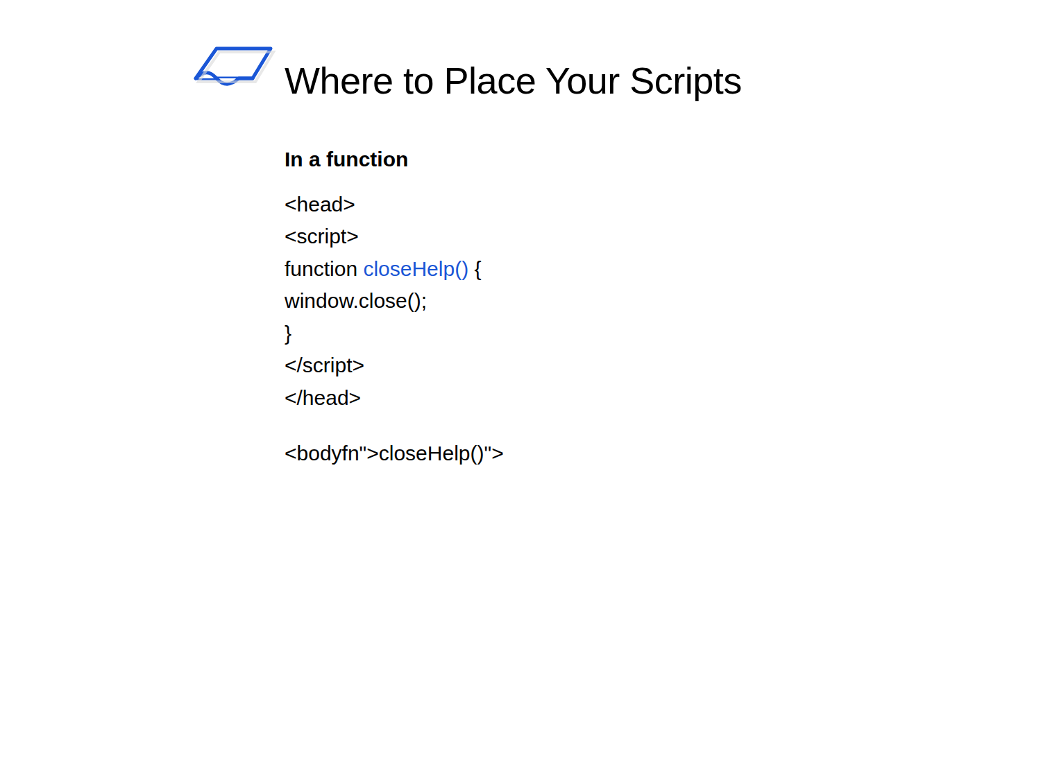Where to Place Your Scripts
In a function
<head>
<script>
function closeHelp() {
window.close();
}
</script>
</head>
<body onBlur="closeHelp()">